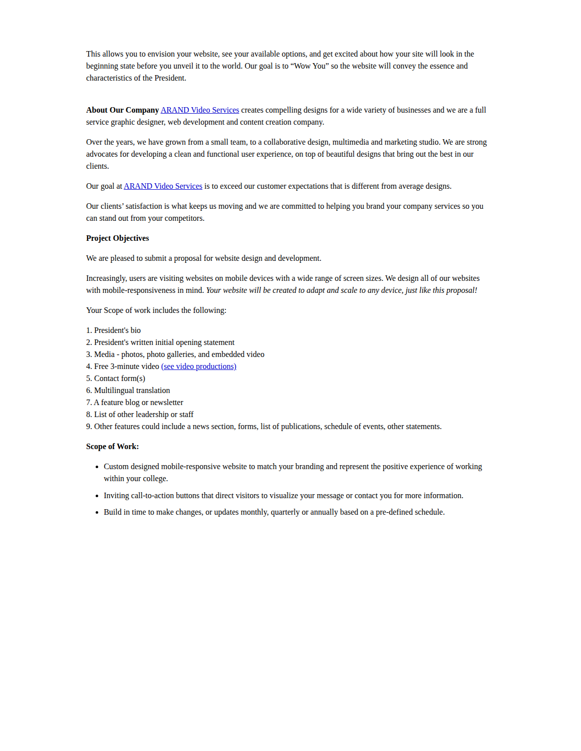This allows you to envision your website, see your available options, and get excited about how your site will look in the beginning state before you unveil it to the world. Our goal is to “Wow You” so the website will convey the essence and characteristics of the President.
About Our Company ARAND Video Services creates compelling designs for a wide variety of businesses and we are a full service graphic designer, web development and content creation company.
Over the years, we have grown from a small team, to a collaborative design, multimedia and marketing studio. We are strong advocates for developing a clean and functional user experience, on top of beautiful designs that bring out the best in our clients.
Our goal at ARAND Video Services is to exceed our customer expectations that is different from average designs.
Our clients’ satisfaction is what keeps us moving and we are committed to helping you brand your company services so you can stand out from your competitors.
Project Objectives
We are pleased to submit a proposal for website design and development.
Increasingly, users are visiting websites on mobile devices with a wide range of screen sizes. We design all of our websites with mobile-responsiveness in mind. Your website will be created to adapt and scale to any device, just like this proposal!
Your Scope of work includes the following:
1. President's bio
2. President's written initial opening statement
3. Media - photos, photo galleries, and embedded video
4. Free 3-minute video (see video productions)
5. Contact form(s)
6. Multilingual translation
7. A feature blog or newsletter
8. List of other leadership or staff
9. Other features could include a news section, forms, list of publications, schedule of events, other statements.
Scope of Work:
Custom designed mobile-responsive website to match your branding and represent the positive experience of working within your college.
Inviting call-to-action buttons that direct visitors to visualize your message or contact you for more information.
Build in time to make changes, or updates monthly, quarterly or annually based on a pre-defined schedule.